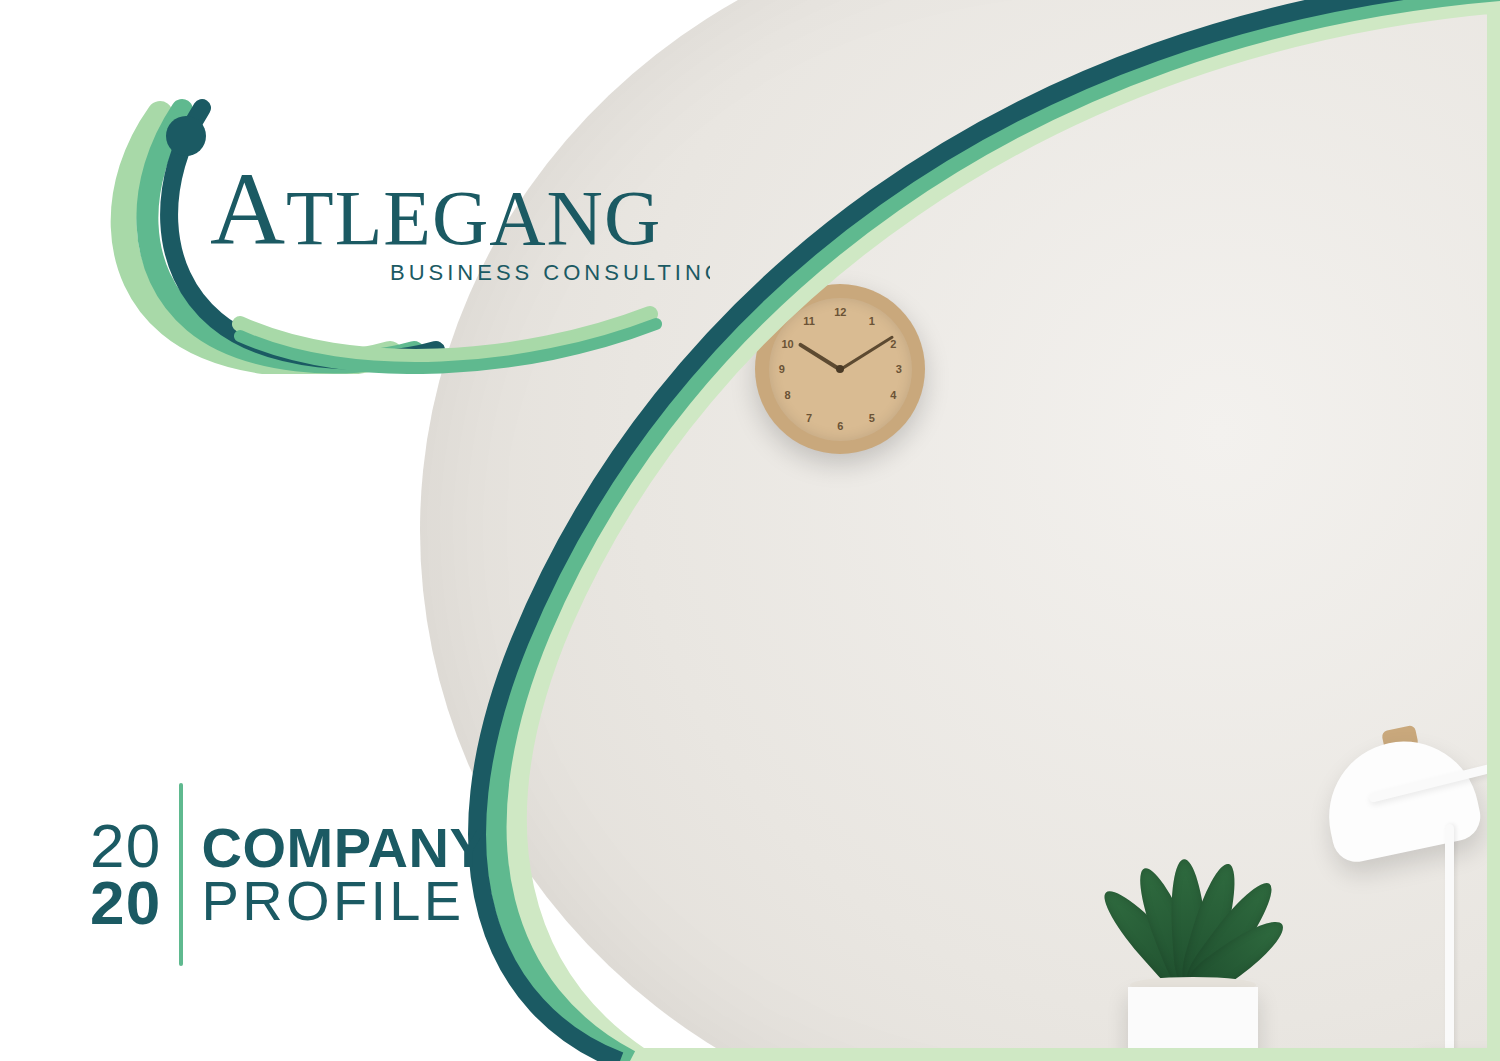12 1 2 3 4 5 6 7 8 9 10 11
A TLEGANG BUSINESS CONSULTING
2020
COMPANY PROFILE